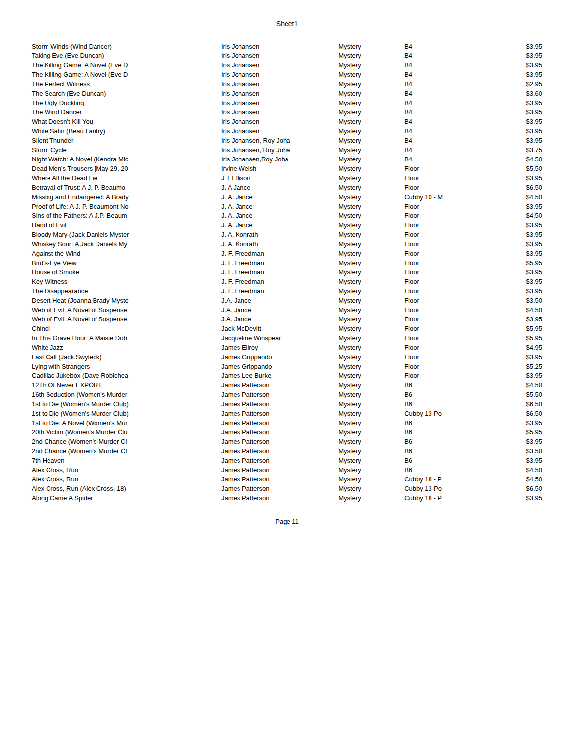Sheet1
| Storm Winds (Wind Dancer) | Iris Johansen | Mystery | B4 | $3.95 |
| Taking Eve (Eve Duncan) | Iris Johansen | Mystery | B4 | $3.95 |
| The Killing Game: A Novel (Eve D | Iris Johansen | Mystery | B4 | $3.95 |
| The Killing Game: A Novel (Eve D | Iris Johansen | Mystery | B4 | $3.95 |
| The Perfect Witness | Iris Johansen | Mystery | B4 | $2.95 |
| The Search (Eve Duncan) | Iris Johansen | Mystery | B4 | $3.60 |
| The Ugly Duckling | Iris Johansen | Mystery | B4 | $3.95 |
| The Wind Dancer | Iris Johansen | Mystery | B4 | $3.95 |
| What Doesn't Kill You | Iris Johansen | Mystery | B4 | $3.95 |
| White Satin (Beau Lantry) | Iris Johansen | Mystery | B4 | $3.95 |
| Silent Thunder | Iris Johansen, Roy Joha | Mystery | B4 | $3.95 |
| Storm Cycle | Iris Johansen, Roy Joha | Mystery | B4 | $3.75 |
| Night Watch: A Novel (Kendra Mic | Iris Johansen,Roy Joha | Mystery | B4 | $4.50 |
| Dead Men's Trousers [May 29, 20 | Irvine Welsh | Mystery | Floor | $5.50 |
| Where All the Dead Lie | J T Ellison | Mystery | Floor | $3.95 |
| Betrayal of Trust: A J. P. Beaumo | J. A Jance | Mystery | Floor | $6.50 |
| Missing and Endangered: A Brady | J. A. Jance | Mystery | Cubby 10 - M | $4.50 |
| Proof of Life: A J. P. Beaumont No | J. A. Jance | Mystery | Floor | $3.95 |
| Sins of the Fathers: A J.P. Beaum | J. A. Jance | Mystery | Floor | $4.50 |
| Hand of Evil | J. A. Jance | Mystery | Floor | $3.95 |
| Bloody Mary (Jack Daniels Myster | J. A. Konrath | Mystery | Floor | $3.95 |
| Whiskey Sour: A Jack Daniels My | J. A. Konrath | Mystery | Floor | $3.95 |
| Against the Wind | J. F. Freedman | Mystery | Floor | $3.95 |
| Bird's-Eye View | J. F. Freedman | Mystery | Floor | $5.95 |
| House of Smoke | J. F. Freedman | Mystery | Floor | $3.95 |
| Key Witness | J. F. Freedman | Mystery | Floor | $3.95 |
| The Disappearance | J. F. Freedman | Mystery | Floor | $3.95 |
| Desert Heat (Joanna Brady Myste | J.A. Jance | Mystery | Floor | $3.50 |
| Web of Evil: A Novel of Suspense | J.A. Jance | Mystery | Floor | $4.50 |
| Web of Evil: A Novel of Suspense | J.A. Jance | Mystery | Floor | $3.95 |
| Chindi | Jack McDevitt | Mystery | Floor | $5.95 |
| In This Grave Hour: A Maisie Dob | Jacqueline Winspear | Mystery | Floor | $5.95 |
| White Jazz | James Ellroy | Mystery | Floor | $4.95 |
| Last Call (Jack Swyteck) | James Grippando | Mystery | Floor | $3.95 |
| Lying with Strangers | James Grippando | Mystery | Floor | $5.25 |
| Cadillac Jukebox (Dave Robichea | James Lee Burke | Mystery | Floor | $3.95 |
| 12Th Of Never EXPORT | James Patterson | Mystery | B6 | $4.50 |
| 16th Seduction (Women's Murder | James Patterson | Mystery | B6 | $5.50 |
| 1st to Die (Women's Murder Club) | James Patterson | Mystery | B6 | $6.50 |
| 1st to Die (Women's Murder Club) | James Patterson | Mystery | Cubby 13-Po | $6.50 |
| 1st to Die: A Novel (Women's Mur | James Patterson | Mystery | B6 | $3.95 |
| 20th Victim (Women's Murder Clu | James Patterson | Mystery | B6 | $5.95 |
| 2nd Chance (Women's Murder Cl | James Patterson | Mystery | B6 | $3.95 |
| 2nd Chance (Women's Murder Cl | James Patterson | Mystery | B6 | $3.50 |
| 7th Heaven | James Patterson | Mystery | B6 | $3.95 |
| Alex Cross, Run | James Patterson | Mystery | B6 | $4.50 |
| Alex Cross, Run | James Patterson | Mystery | Cubby 18 - P | $4.50 |
| Alex Cross, Run (Alex Cross, 18) | James Patterson | Mystery | Cubby 13-Po | $6.50 |
| Along Came A Spider | James Patterson | Mystery | Cubby 18 - P | $3.95 |
Page 11